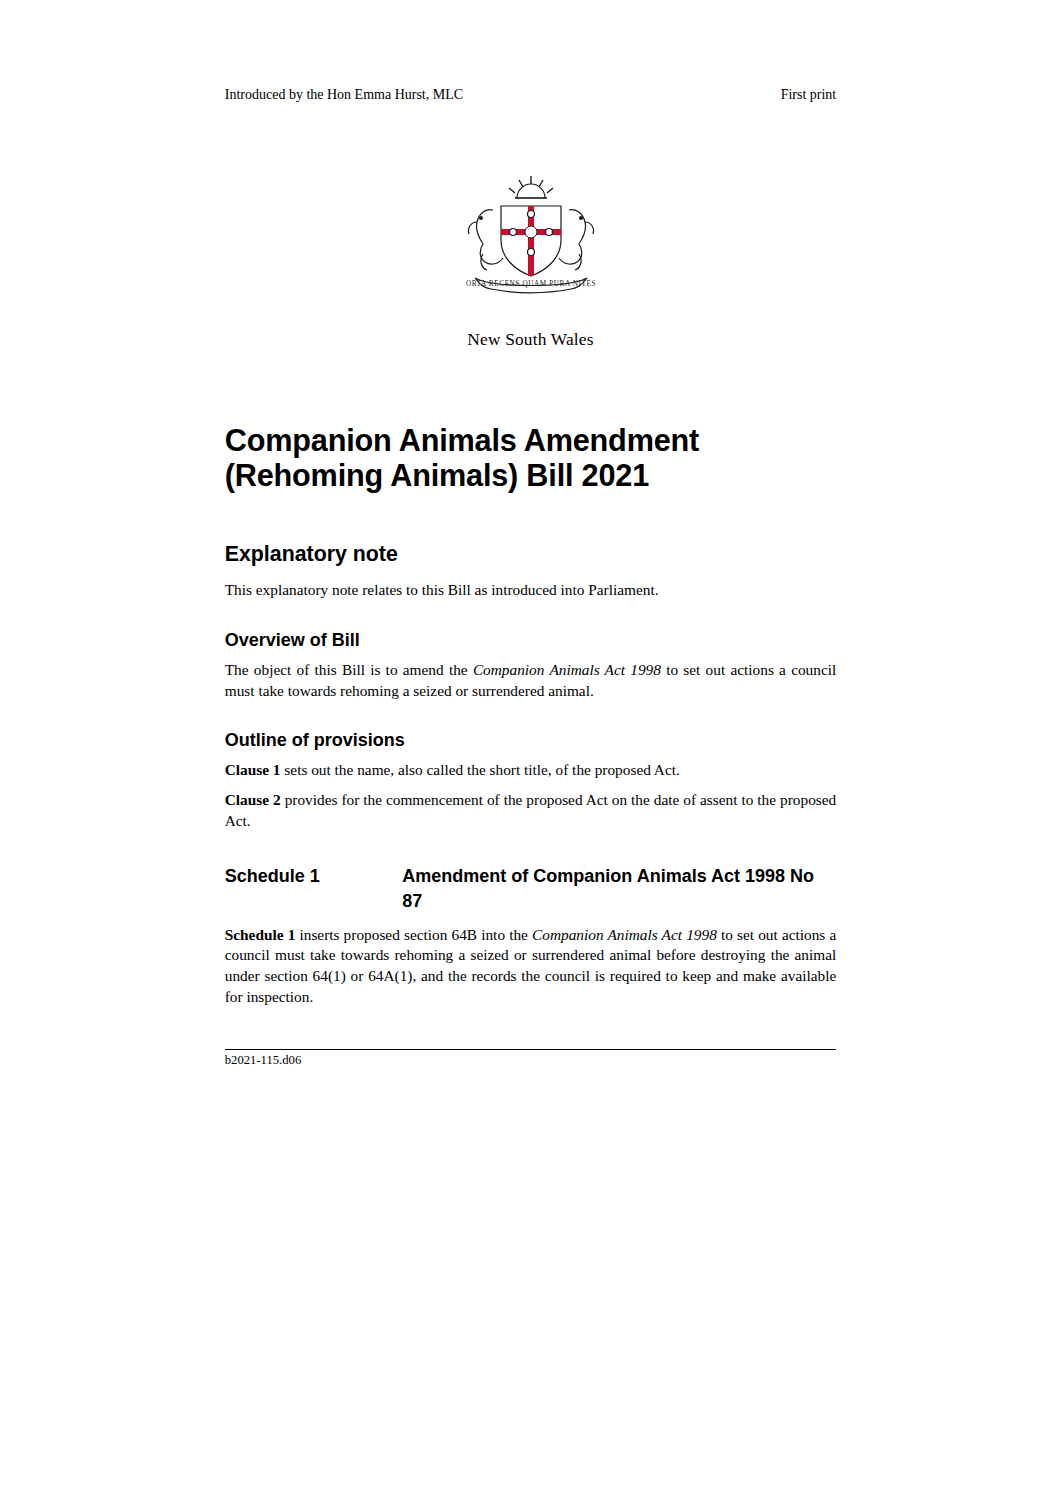Introduced by the Hon Emma Hurst, MLC
First print
ORTA RECENS QUAM PURA NITES
New South Wales
Companion Animals Amendment (Rehoming Animals) Bill 2021
Explanatory note
This explanatory note relates to this Bill as introduced into Parliament.
Overview of Bill
The object of this Bill is to amend the Companion Animals Act 1998 to set out actions a council must take towards rehoming a seized or surrendered animal.
Outline of provisions
Clause 1 sets out the name, also called the short title, of the proposed Act.
Clause 2 provides for the commencement of the proposed Act on the date of assent to the proposed Act.
Schedule 1
Amendment of Companion Animals Act 1998 No 87
Schedule 1 inserts proposed section 64B into the Companion Animals Act 1998 to set out actions a council must take towards rehoming a seized or surrendered animal before destroying the animal under section 64(1) or 64A(1), and the records the council is required to keep and make available for inspection.
b2021-115.d06